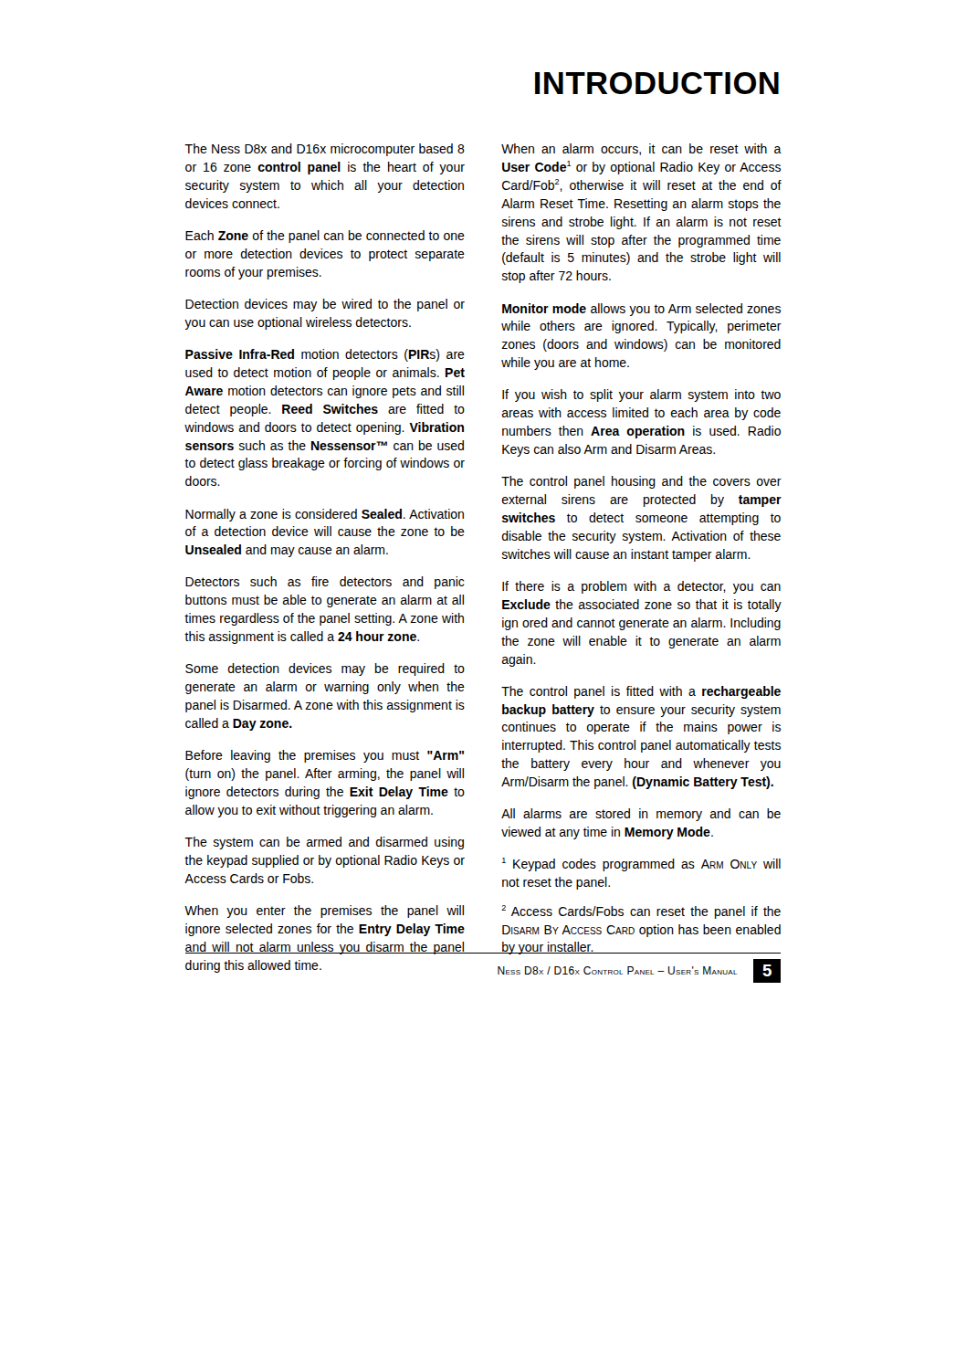INTRODUCTION
The Ness D8x and D16x microcomputer based 8 or 16 zone control panel is the heart of your security system to which all your detection devices connect.
Each Zone of the panel can be connected to one or more detection devices to protect separate rooms of your premises.
Detection devices may be wired to the panel or you can use optional wireless detectors.
Passive Infra-Red motion detectors (PIRs) are used to detect motion of people or animals. Pet Aware motion detectors can ignore pets and still detect people. Reed Switches are fitted to windows and doors to detect opening. Vibration sensors such as the Nessensor™ can be used to detect glass breakage or forcing of windows or doors.
Normally a zone is considered Sealed. Activation of a detection device will cause the zone to be Unsealed and may cause an alarm.
Detectors such as fire detectors and panic buttons must be able to generate an alarm at all times regardless of the panel setting. A zone with this assignment is called a 24 hour zone.
Some detection devices may be required to generate an alarm or warning only when the panel is Disarmed. A zone with this assignment is called a Day zone.
Before leaving the premises you must "Arm" (turn on) the panel. After arming, the panel will ignore detectors during the Exit Delay Time to allow you to exit without triggering an alarm.
The system can be armed and disarmed using the keypad supplied or by optional Radio Keys or Access Cards or Fobs.
When you enter the premises the panel will ignore selected zones for the Entry Delay Time and will not alarm unless you disarm the panel during this allowed time.
When an alarm occurs, it can be reset with a User Code1 or by optional Radio Key or Access Card/Fob2, otherwise it will reset at the end of Alarm Reset Time. Resetting an alarm stops the sirens and strobe light. If an alarm is not reset the sirens will stop after the programmed time (default is 5 minutes) and the strobe light will stop after 72 hours.
Monitor mode allows you to Arm selected zones while others are ignored. Typically, perimeter zones (doors and windows) can be monitored while you are at home.
If you wish to split your alarm system into two areas with access limited to each area by code numbers then Area operation is used. Radio Keys can also Arm and Disarm Areas.
The control panel housing and the covers over external sirens are protected by tamper switches to detect someone attempting to disable the security system. Activation of these switches will cause an instant tamper alarm.
If there is a problem with a detector, you can Exclude the associated zone so that it is totally ign ored and cannot generate an alarm. Including the zone will enable it to generate an alarm again.
The control panel is fitted with a rechargeable backup battery to ensure your security system continues to operate if the mains power is interrupted. This control panel automatically tests the battery every hour and whenever you Arm/Disarm the panel. (Dynamic Battery Test).
All alarms are stored in memory and can be viewed at any time in Memory Mode.
1 Keypad codes programmed as Arm Only will not reset the panel.
2 Access Cards/Fobs can reset the panel if the Disarm By Access Card option has been enabled by your installer.
Ness D8x / D16x Control Panel – User's Manual 5